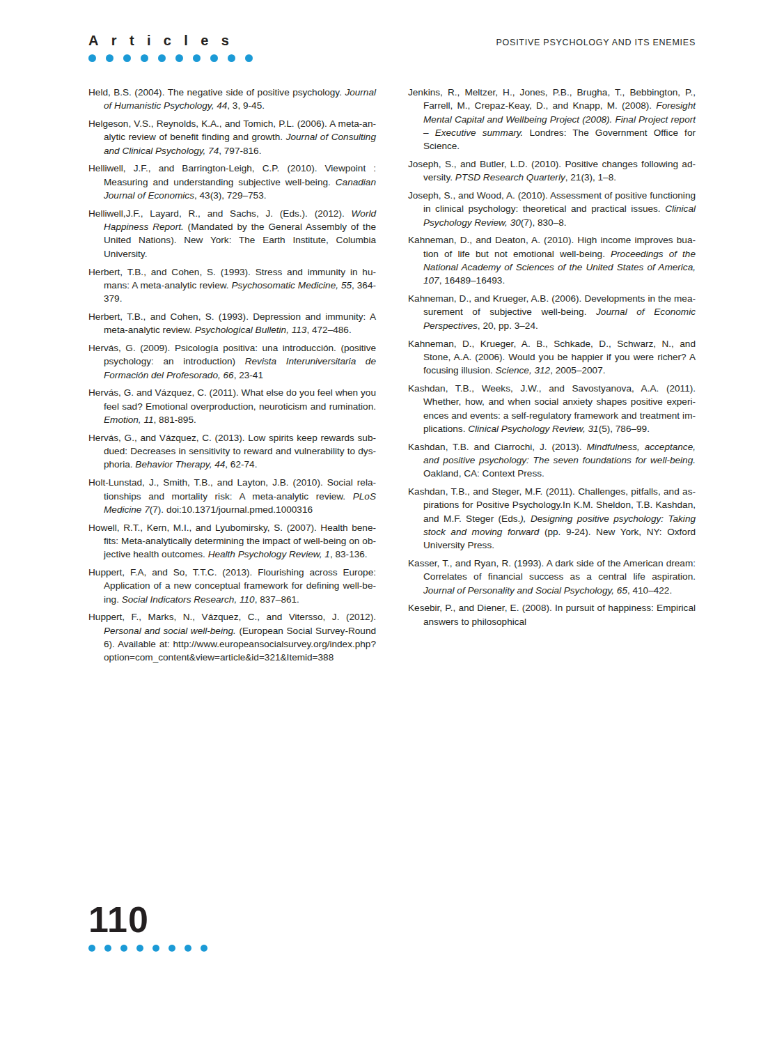A r t i c l e s
Positive psychology and its enemies
Held, B.S. (2004). The negative side of positive psychology. Journal of Humanistic Psychology, 44, 3, 9-45.
Helgeson, V.S., Reynolds, K.A., and Tomich, P.L. (2006). A meta-analytic review of benefit finding and growth. Journal of Consulting and Clinical Psychology, 74, 797-816.
Helliwell, J.F., and Barrington-Leigh, C.P. (2010). Viewpoint : Measuring and understanding subjective well-being. Canadian Journal of Economics, 43(3), 729–753.
Helliwell,J.F., Layard, R., and Sachs, J. (Eds.). (2012). World Happiness Report. (Mandated by the General Assembly of the United Nations). New York: The Earth Institute, Columbia University.
Herbert, T.B., and Cohen, S. (1993). Stress and immunity in humans: A meta-analytic review. Psychosomatic Medicine, 55, 364-379.
Herbert, T.B., and Cohen, S. (1993). Depression and immunity: A meta-analytic review. Psychological Bulletin, 113, 472–486.
Hervás, G. (2009). Psicología positiva: una introducción. (positive psychology: an introduction) Revista Interuniversitaria de Formación del Profesorado, 66, 23-41
Hervás, G. and Vázquez, C. (2011). What else do you feel when you feel sad? Emotional overproduction, neuroticism and rumination. Emotion, 11, 881-895.
Hervás, G., and Vázquez, C. (2013). Low spirits keep rewards subdued: Decreases in sensitivity to reward and vulnerability to dysphoria. Behavior Therapy, 44, 62-74.
Holt-Lunstad, J., Smith, T.B., and Layton, J.B. (2010). Social relationships and mortality risk: A meta-analytic review. PLoS Medicine 7(7). doi:10.1371/journal.pmed.1000316
Howell, R.T., Kern, M.I., and Lyubomirsky, S. (2007). Health benefits: Meta-analytically determining the impact of well-being on objective health outcomes. Health Psychology Review, 1, 83-136.
Huppert, F.A, and So, T.T.C. (2013). Flourishing across Europe: Application of a new conceptual framework for defining well-being. Social Indicators Research, 110, 837–861.
Huppert, F., Marks, N., Vázquez, C., and Vitersso, J. (2012). Personal and social well-being. (European Social Survey-Round 6). Available at: http://www.europeansocialsurvey.org/index.php?option=com_content&view=article&id=321&Itemid=388
Jenkins, R., Meltzer, H., Jones, P.B., Brugha, T., Bebbington, P., Farrell, M., Crepaz-Keay, D., and Knapp, M. (2008). Foresight Mental Capital and Wellbeing Project (2008). Final Project report – Executive summary. Londres: The Government Office for Science.
Joseph, S., and Butler, L.D. (2010). Positive changes following adversity. PTSD Research Quarterly, 21(3), 1–8.
Joseph, S., and Wood, A. (2010). Assessment of positive functioning in clinical psychology: theoretical and practical issues. Clinical Psychology Review, 30(7), 830–8.
Kahneman, D., and Deaton, A. (2010). High income improves buation of life but not emotional well-being. Proceedings of the National Academy of Sciences of the United States of America, 107, 16489–16493.
Kahneman, D., and Krueger, A.B. (2006). Developments in the measurement of subjective well-being. Journal of Economic Perspectives, 20, pp. 3–24.
Kahneman, D., Krueger, A. B., Schkade, D., Schwarz, N., and Stone, A.A. (2006). Would you be happier if you were richer? A focusing illusion. Science, 312, 2005–2007.
Kashdan, T.B., Weeks, J.W., and Savostyanova, A.A. (2011). Whether, how, and when social anxiety shapes positive experiences and events: a self-regulatory framework and treatment implications. Clinical Psychology Review, 31(5), 786–99.
Kashdan, T.B. and Ciarrochi, J. (2013). Mindfulness, acceptance, and positive psychology: The seven foundations for well-being. Oakland, CA: Context Press.
Kashdan, T.B., and Steger, M.F. (2011). Challenges, pitfalls, and aspirations for Positive Psychology.In K.M. Sheldon, T.B. Kashdan, and M.F. Steger (Eds.), Designing positive psychology: Taking stock and moving forward (pp. 9-24). New York, NY: Oxford University Press.
Kasser, T., and Ryan, R. (1993). A dark side of the American dream: Correlates of financial success as a central life aspiration. Journal of Personality and Social Psychology, 65, 410–422.
Kesebir, P., and Diener, E. (2008). In pursuit of happiness: Empirical answers to philosophical
110